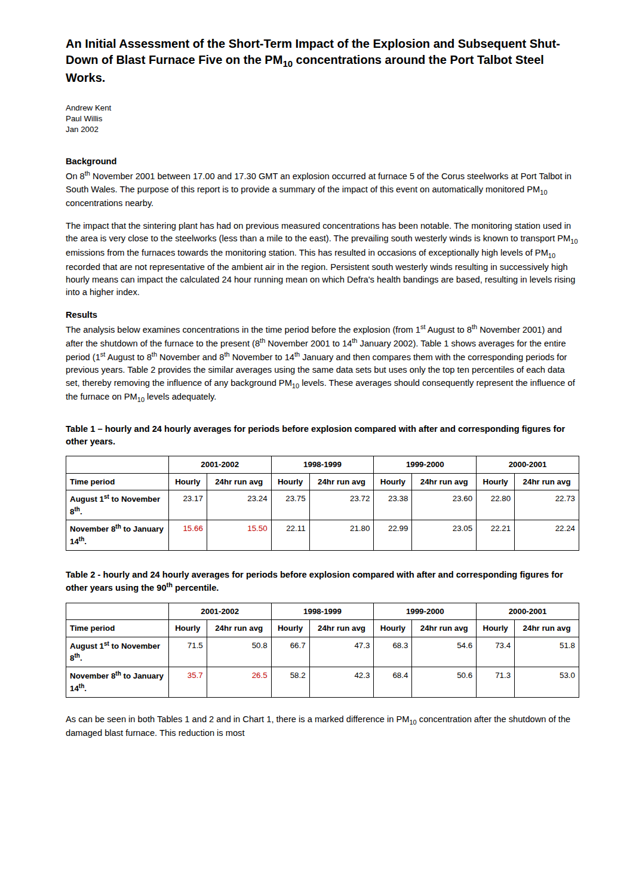An Initial Assessment of the Short-Term Impact of the Explosion and Subsequent Shut-Down of Blast Furnace Five on the PM10 concentrations around the Port Talbot Steel Works.
Andrew Kent
Paul Willis
Jan 2002
Background
On 8th November 2001 between 17.00 and 17.30 GMT an explosion occurred at furnace 5 of the Corus steelworks at Port Talbot in South Wales. The purpose of this report is to provide a summary of the impact of this event on automatically monitored PM10 concentrations nearby.
The impact that the sintering plant has had on previous measured concentrations has been notable. The monitoring station used in the area is very close to the steelworks (less than a mile to the east). The prevailing south westerly winds is known to transport PM10 emissions from the furnaces towards the monitoring station. This has resulted in occasions of exceptionally high levels of PM10 recorded that are not representative of the ambient air in the region. Persistent south westerly winds resulting in successively high hourly means can impact the calculated 24 hour running mean on which Defra's health bandings are based, resulting in levels rising into a higher index.
Results
The analysis below examines concentrations in the time period before the explosion (from 1st August to 8th November 2001) and after the shutdown of the furnace to the present (8th November 2001 to 14th January 2002). Table 1 shows averages for the entire period (1st August to 8th November and 8th November to 14th January and then compares them with the corresponding periods for previous years. Table 2 provides the similar averages using the same data sets but uses only the top ten percentiles of each data set, thereby removing the influence of any background PM10 levels. These averages should consequently represent the influence of the furnace on PM10 levels adequately.
Table 1 – hourly and 24 hourly averages for periods before explosion compared with after and corresponding figures for other years.
| | 2001-2002 | 1998-1999 | 1999-2000 | 2000-2001 |
| Time period | Hourly | 24hr run avg | Hourly | 24hr run avg | Hourly | 24hr run avg | Hourly | 24hr run avg |
| August 1 st to November 8 th . | 23.17 | 23.24 | 23.75 | 23.72 | 23.38 | 23.60 | 22.80 | 22.73 |
| November 8 th to January 14 th . | 15.66 | 15.50 | 22.11 | 21.80 | 22.99 | 23.05 | 22.21 | 22.24 |
Table 2 - hourly and 24 hourly averages for periods before explosion compared with after and corresponding figures for other years using the 90th percentile.
| | 2001-2002 | 1998-1999 | 1999-2000 | 2000-2001 |
| Time period | Hourly | 24hr run avg | Hourly | 24hr run avg | Hourly | 24hr run avg | Hourly | 24hr run avg |
| August 1 st to November 8 th . | 71.5 | 50.8 | 66.7 | 47.3 | 68.3 | 54.6 | 73.4 | 51.8 |
| November 8 th to January 14 th . | 35.7 | 26.5 | 58.2 | 42.3 | 68.4 | 50.6 | 71.3 | 53.0 |
As can be seen in both Tables 1 and 2 and in Chart 1, there is a marked difference in PM10 concentration after the shutdown of the damaged blast furnace. This reduction is most